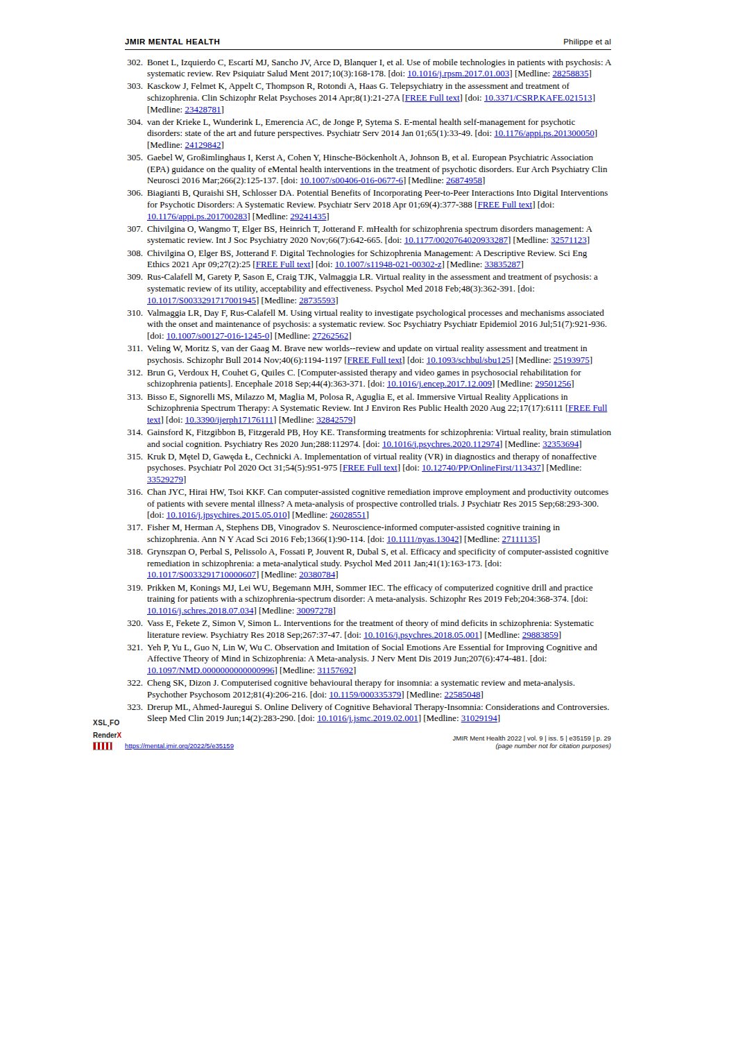JMIR MENTAL HEALTH Philippe et al
302. Bonet L, Izquierdo C, Escartí MJ, Sancho JV, Arce D, Blanquer I, et al. Use of mobile technologies in patients with psychosis: A systematic review. Rev Psiquiatr Salud Ment 2017;10(3):168-178. [doi: 10.1016/j.rpsm.2017.01.003] [Medline: 28258835]
303. Kasckow J, Felmet K, Appelt C, Thompson R, Rotondi A, Haas G. Telepsychiatry in the assessment and treatment of schizophrenia. Clin Schizophr Relat Psychoses 2014 Apr;8(1):21-27A [FREE Full text] [doi: 10.3371/CSRP.KAFE.021513] [Medline: 23428781]
304. van der Krieke L, Wunderink L, Emerencia AC, de Jonge P, Sytema S. E-mental health self-management for psychotic disorders: state of the art and future perspectives. Psychiatr Serv 2014 Jan 01;65(1):33-49. [doi: 10.1176/appi.ps.201300050] [Medline: 24129842]
305. Gaebel W, Großimlinghaus I, Kerst A, Cohen Y, Hinsche-Böckenholt A, Johnson B, et al. European Psychiatric Association (EPA) guidance on the quality of eMental health interventions in the treatment of psychotic disorders. Eur Arch Psychiatry Clin Neurosci 2016 Mar;266(2):125-137. [doi: 10.1007/s00406-016-0677-6] [Medline: 26874958]
306. Biagianti B, Quraishi SH, Schlosser DA. Potential Benefits of Incorporating Peer-to-Peer Interactions Into Digital Interventions for Psychotic Disorders: A Systematic Review. Psychiatr Serv 2018 Apr 01;69(4):377-388 [FREE Full text] [doi: 10.1176/appi.ps.201700283] [Medline: 29241435]
307. Chivilgina O, Wangmo T, Elger BS, Heinrich T, Jotterand F. mHealth for schizophrenia spectrum disorders management: A systematic review. Int J Soc Psychiatry 2020 Nov;66(7):642-665. [doi: 10.1177/0020764020933287] [Medline: 32571123]
308. Chivilgina O, Elger BS, Jotterand F. Digital Technologies for Schizophrenia Management: A Descriptive Review. Sci Eng Ethics 2021 Apr 09;27(2):25 [FREE Full text] [doi: 10.1007/s11948-021-00302-z] [Medline: 33835287]
309. Rus-Calafell M, Garety P, Sason E, Craig TJK, Valmaggia LR. Virtual reality in the assessment and treatment of psychosis: a systematic review of its utility, acceptability and effectiveness. Psychol Med 2018 Feb;48(3):362-391. [doi: 10.1017/S0033291717001945] [Medline: 28735593]
310. Valmaggia LR, Day F, Rus-Calafell M. Using virtual reality to investigate psychological processes and mechanisms associated with the onset and maintenance of psychosis: a systematic review. Soc Psychiatry Psychiatr Epidemiol 2016 Jul;51(7):921-936. [doi: 10.1007/s00127-016-1245-0] [Medline: 27262562]
311. Veling W, Moritz S, van der Gaag M. Brave new worlds--review and update on virtual reality assessment and treatment in psychosis. Schizophr Bull 2014 Nov;40(6):1194-1197 [FREE Full text] [doi: 10.1093/schbul/sbu125] [Medline: 25193975]
312. Brun G, Verdoux H, Couhet G, Quiles C. [Computer-assisted therapy and video games in psychosocial rehabilitation for schizophrenia patients]. Encephale 2018 Sep;44(4):363-371. [doi: 10.1016/j.encep.2017.12.009] [Medline: 29501256]
313. Bisso E, Signorelli MS, Milazzo M, Maglia M, Polosa R, Aguglia E, et al. Immersive Virtual Reality Applications in Schizophrenia Spectrum Therapy: A Systematic Review. Int J Environ Res Public Health 2020 Aug 22;17(17):6111 [FREE Full text] [doi: 10.3390/ijerph17176111] [Medline: 32842579]
314. Gainsford K, Fitzgibbon B, Fitzgerald PB, Hoy KE. Transforming treatments for schizophrenia: Virtual reality, brain stimulation and social cognition. Psychiatry Res 2020 Jun;288:112974. [doi: 10.1016/j.psychres.2020.112974] [Medline: 32353694]
315. Kruk D, Mętel D, Gawęda Ł, Cechnicki A. Implementation of virtual reality (VR) in diagnostics and therapy of nonaffective psychoses. Psychiatr Pol 2020 Oct 31;54(5):951-975 [FREE Full text] [doi: 10.12740/PP/OnlineFirst/113437] [Medline: 33529279]
316. Chan JYC, Hirai HW, Tsoi KKF. Can computer-assisted cognitive remediation improve employment and productivity outcomes of patients with severe mental illness? A meta-analysis of prospective controlled trials. J Psychiatr Res 2015 Sep;68:293-300. [doi: 10.1016/j.jpsychires.2015.05.010] [Medline: 26028551]
317. Fisher M, Herman A, Stephens DB, Vinogradov S. Neuroscience-informed computer-assisted cognitive training in schizophrenia. Ann N Y Acad Sci 2016 Feb;1366(1):90-114. [doi: 10.1111/nyas.13042] [Medline: 27111135]
318. Grynszpan O, Perbal S, Pelissolo A, Fossati P, Jouvent R, Dubal S, et al. Efficacy and specificity of computer-assisted cognitive remediation in schizophrenia: a meta-analytical study. Psychol Med 2011 Jan;41(1):163-173. [doi: 10.1017/S0033291710000607] [Medline: 20380784]
319. Prikken M, Konings MJ, Lei WU, Begemann MJH, Sommer IEC. The efficacy of computerized cognitive drill and practice training for patients with a schizophrenia-spectrum disorder: A meta-analysis. Schizophr Res 2019 Feb;204:368-374. [doi: 10.1016/j.schres.2018.07.034] [Medline: 30097278]
320. Vass E, Fekete Z, Simon V, Simon L. Interventions for the treatment of theory of mind deficits in schizophrenia: Systematic literature review. Psychiatry Res 2018 Sep;267:37-47. [doi: 10.1016/j.psychres.2018.05.001] [Medline: 29883859]
321. Yeh P, Yu L, Guo N, Lin W, Wu C. Observation and Imitation of Social Emotions Are Essential for Improving Cognitive and Affective Theory of Mind in Schizophrenia: A Meta-analysis. J Nerv Ment Dis 2019 Jun;207(6):474-481. [doi: 10.1097/NMD.0000000000000996] [Medline: 31157692]
322. Cheng SK, Dizon J. Computerised cognitive behavioural therapy for insomnia: a systematic review and meta-analysis. Psychother Psychosom 2012;81(4):206-216. [doi: 10.1159/000335379] [Medline: 22585048]
323. Drerup ML, Ahmed-Jauregui S. Online Delivery of Cognitive Behavioral Therapy-Insomnia: Considerations and Controversies. Sleep Med Clin 2019 Jun;14(2):283-290. [doi: 10.1016/j.jsmc.2019.02.001] [Medline: 31029194]
https://mental.jmir.org/2022/5/e35159
JMIR Ment Health 2022 | vol. 9 | iss. 5 | e35159 | p. 29
(page number not for citation purposes)
XSL•FO
RenderX